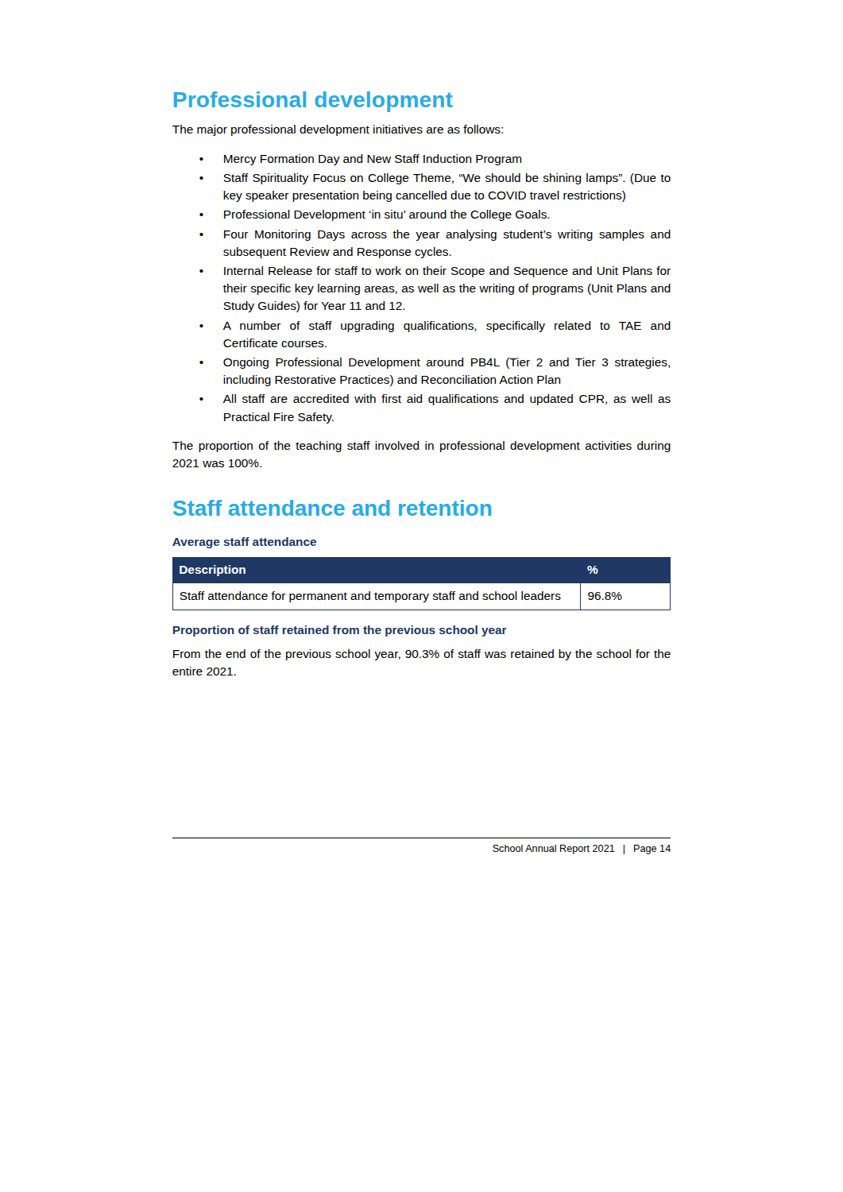Professional development
The major professional development initiatives are as follows:
Mercy Formation Day and New Staff Induction Program
Staff Spirituality Focus on College Theme, “We should be shining lamps”. (Due to key speaker presentation being cancelled due to COVID travel restrictions)
Professional Development ‘in situ’ around the College Goals.
Four Monitoring Days across the year analysing student’s writing samples and subsequent Review and Response cycles.
Internal Release for staff to work on their Scope and Sequence and Unit Plans for their specific key learning areas, as well as the writing of programs (Unit Plans and Study Guides) for Year 11 and 12.
A number of staff upgrading qualifications, specifically related to TAE and Certificate courses.
Ongoing Professional Development around PB4L (Tier 2 and Tier 3 strategies, including Restorative Practices) and Reconciliation Action Plan
All staff are accredited with first aid qualifications and updated CPR, as well as Practical Fire Safety.
The proportion of the teaching staff involved in professional development activities during 2021 was 100%.
Staff attendance and retention
Average staff attendance
| Description | % |
| --- | --- |
| Staff attendance for permanent and temporary staff and school leaders | 96.8% |
Proportion of staff retained from the previous school year
From the end of the previous school year, 90.3% of staff was retained by the school for the entire 2021.
School Annual Report 2021|Page 14